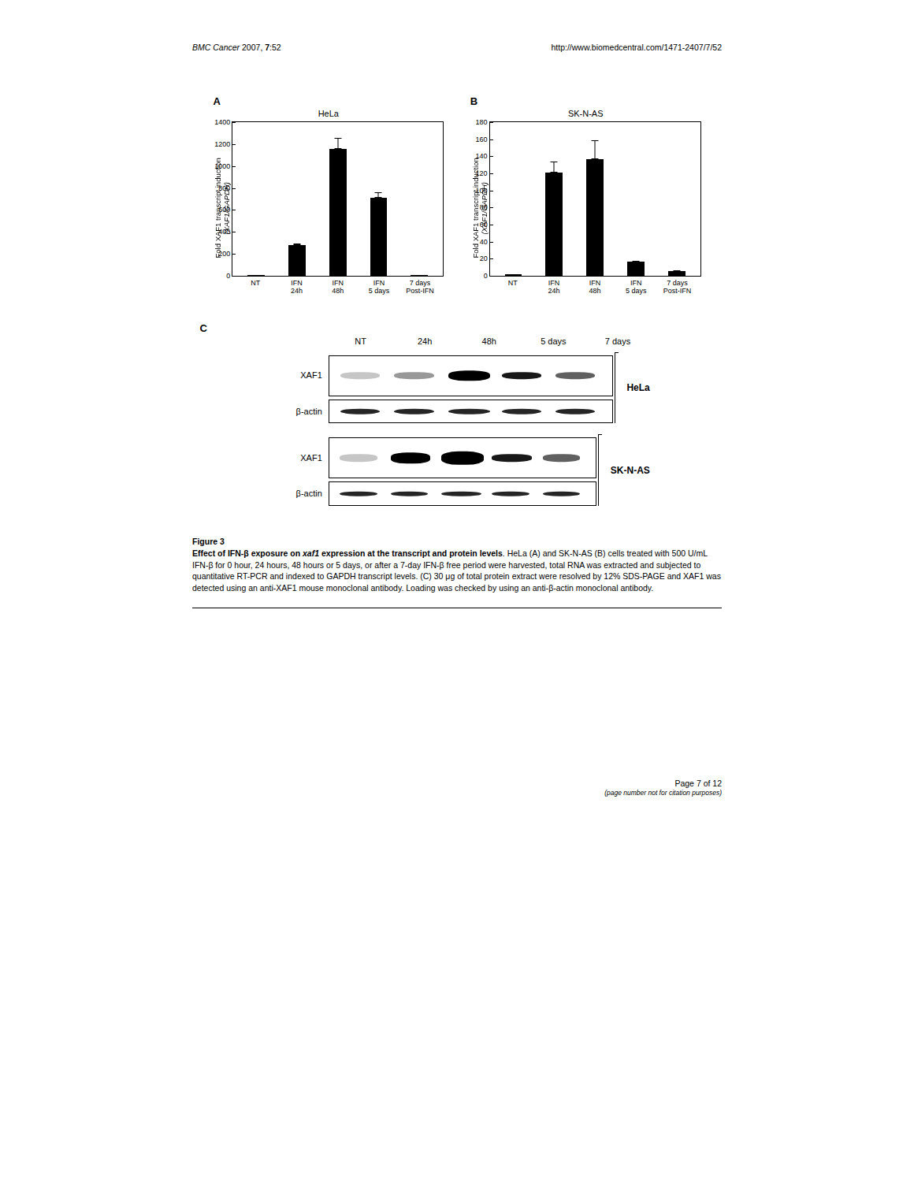BMC Cancer 2007, 7:52
http://www.biomedcentral.com/1471-2407/7/52
A
HeLa
Fold XAF1 transcript induction
(XAF1/GAPDH)
1400 1200 1000 800 600 400 200 0
NT
IFN
24h
IFN
48h
IFN
5 days
7 days
Post-IFN
B
SK-N-AS
Fold XAF1 transcript induction
(XAF1/GAPDH)
180 160 140 120 100 80 60 40 20 0
NT
IFN
24h
IFN
48h
IFN
5 days
7 days
Post-IFN
C
NT
24h
48h
5 days
7 days
XAF1
β-actin
HeLa
XAF1
β-actin
SK-N-AS
Figure 3
Effect of IFN-β exposure on xaf1 expression at the transcript and protein levels. HeLa (A) and SK-N-AS (B) cells treated with 500 U/mL IFN-β for 0 hour, 24 hours, 48 hours or 5 days, or after a 7-day IFN-β free period were harvested, total RNA was extracted and subjected to quantitative RT-PCR and indexed to GAPDH transcript levels. (C) 30 μg of total protein extract were resolved by 12% SDS-PAGE and XAF1 was detected using an anti-XAF1 mouse monoclonal antibody. Loading was checked by using an anti-β-actin monoclonal antibody.
Page 7 of 12
(page number not for citation purposes)